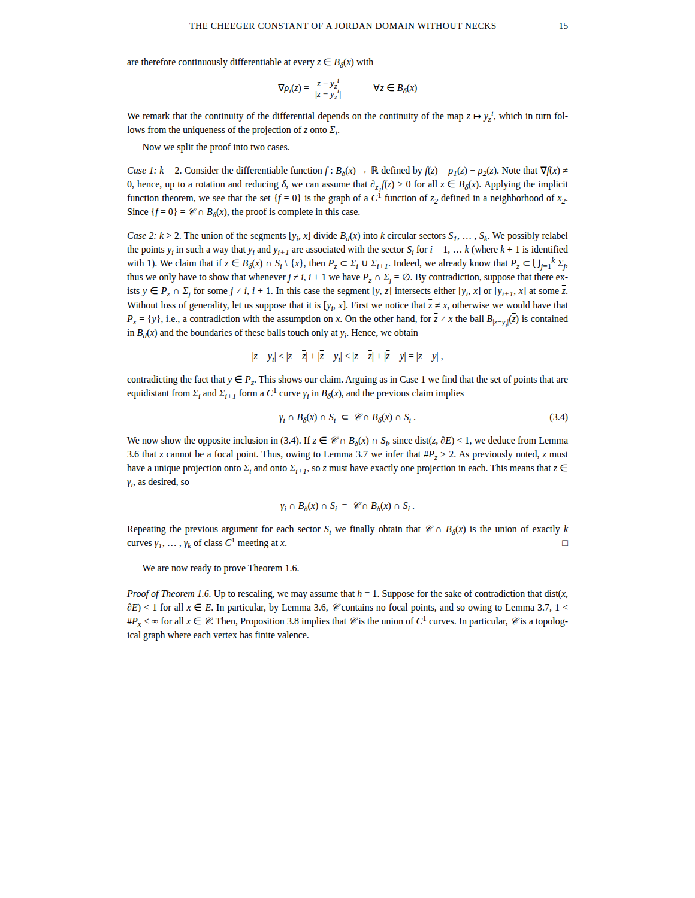THE CHEEGER CONSTANT OF A JORDAN DOMAIN WITHOUT NECKS 15
are therefore continuously differentiable at every z ∈ Bδ(x) with
∇ρi(z) = z − yzi|z − yzi| ∀z ∈ Bδ(x)
We remark that the continuity of the differential depends on the continuity of the map z ↦ yzi, which in turn follows from the uniqueness of the projection of z onto Σi.
Now we split the proof into two cases.
Case 1: k = 2. Consider the differentiable function f : Bδ(x) → ℝ defined by f(z) = ρ1(z) − ρ2(z). Note that ∇f(x) ≠ 0, hence, up to a rotation and reducing δ, we can assume that ∂z1f(z) > 0 for all z ∈ Bδ(x). Applying the implicit function theorem, we see that the set {f = 0} is the graph of a C1 function of z2 defined in a neighborhood of x2. Since {f = 0} = 𝒞 ∩ Bδ(x), the proof is complete in this case.
Case 2: k > 2. The union of the segments [yi, x] divide Bd(x) into k circular sectors S1, … , Sk. We possibly relabel the points yi in such a way that yi and yi+1 are associated with the sector Si for i = 1, … k (where k + 1 is identified with 1). We claim that if z ∈ Bδ(x) ∩ Si \ {x}, then Pz ⊂ Σi ∪ Σi+1. Indeed, we already know that Pz ⊂ ⋃j=1k Σj, thus we only have to show that whenever j ≠ i, i + 1 we have Pz ∩ Σj = ∅. By contradiction, suppose that there exists y ∈ Pz ∩ Σj for some j ≠ i, i + 1. In this case the segment [y, z] intersects either [yi, x] or [yi+1, x] at some z. Without loss of generality, let us suppose that it is [yi, x]. First we notice that z ≠ x, otherwise we would have that Px = {y}, i.e., a contradiction with the assumption on x. On the other hand, for z ≠ x the ball B|z−yi|(z) is contained in Bd(x) and the boundaries of these balls touch only at yi. Hence, we obtain
|z − yi| ≤ |z − z| + |z − yi| < |z − z| + |z − y| = |z − y| ,
contradicting the fact that y ∈ Pz. This shows our claim. Arguing as in Case 1 we find that the set of points that are equidistant from Σi and Σi+1 form a C1 curve γi in Bδ(x), and the previous claim implies
γi ∩ Bδ(x) ∩ Si ⊂ 𝒞 ∩ Bδ(x) ∩ Si . (3.4)
We now show the opposite inclusion in (3.4). If z ∈ 𝒞 ∩ Bδ(x) ∩ Si, since dist(z, ∂E) < 1, we deduce from Lemma 3.6 that z cannot be a focal point. Thus, owing to Lemma 3.7 we infer that #Pz ≥ 2. As previously noted, z must have a unique projection onto Σi and onto Σi+1, so z must have exactly one projection in each. This means that z ∈ γi, as desired, so
γi ∩ Bδ(x) ∩ Si = 𝒞 ∩ Bδ(x) ∩ Si .
Repeating the previous argument for each sector Si we finally obtain that 𝒞 ∩ Bδ(x) is the union of exactly k curves γ1, … , γk of class C1 meeting at x. □
We are now ready to prove Theorem 1.6.
Proof of Theorem 1.6. Up to rescaling, we may assume that h = 1. Suppose for the sake of contradiction that dist(x, ∂E) < 1 for all x ∈ E. In particular, by Lemma 3.6, 𝒞 contains no focal points, and so owing to Lemma 3.7, 1 < #Px < ∞ for all x ∈ 𝒞. Then, Proposition 3.8 implies that 𝒞 is the union of C1 curves. In particular, 𝒞 is a topological graph where each vertex has finite valence.